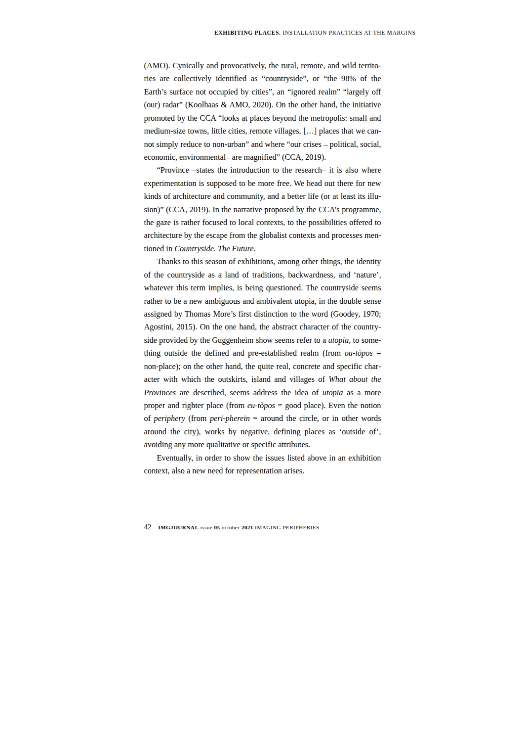EXHIBITING PLACES. INSTALLATION PRACTICES AT THE MARGINS
(AMO). Cynically and provocatively, the rural, remote, and wild territories are collectively identified as “countryside”, or “the 98% of the Earth’s surface not occupied by cities”, an “ignored realm” “largely off (our) radar” (Koolhaas & AMO, 2020). On the other hand, the initiative promoted by the CCA “looks at places beyond the metropolis: small and medium-size towns, little cities, remote villages, […] places that we cannot simply reduce to non-urban” and where “our crises – political, social, economic, environmental– are magnified” (CCA, 2019).
“Province –states the introduction to the research– it is also where experimentation is supposed to be more free. We head out there for new kinds of architecture and community, and a better life (or at least its illusion)” (CCA, 2019). In the narrative proposed by the CCA’s programme, the gaze is rather focused to local contexts, to the possibilities offered to architecture by the escape from the globalist contexts and processes mentioned in Countryside. The Future.
Thanks to this season of exhibitions, among other things, the identity of the countryside as a land of traditions, backwardness, and ‘nature’, whatever this term implies, is being questioned. The countryside seems rather to be a new ambiguous and ambivalent utopia, in the double sense assigned by Thomas More’s first distinction to the word (Goodey, 1970; Agostini, 2015). On the one hand, the abstract character of the countryside provided by the Guggenheim show seems refer to a utopia, to something outside the defined and pre-established realm (from ou-tòpos = non-place); on the other hand, the quite real, concrete and specific character with which the outskirts, island and villages of What about the Provinces are described, seems address the idea of utopia as a more proper and righter place (from eu-tòpos = good place). Even the notion of periphery (from peri-pherein = around the circle, or in other words around the city), works by negative, defining places as ‘outside of’, avoiding any more qualitative or specific attributes.
Eventually, in order to show the issues listed above in an exhibition context, also a new need for representation arises.
42 IMGJOURNAL issue 05 october 2021 IMAGING PERIPHERIES